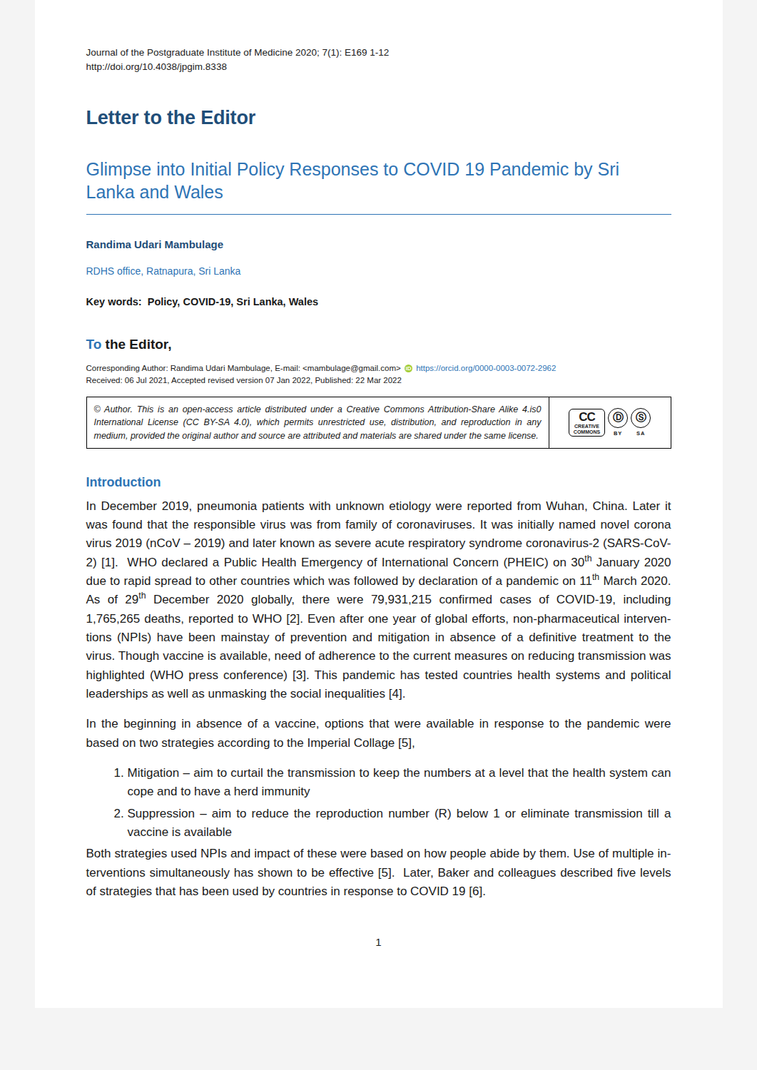Journal of the Postgraduate Institute of Medicine 2020; 7(1): E169 1-12
http://doi.org/10.4038/jpgim.8338
Letter to the Editor
Glimpse into Initial Policy Responses to COVID 19 Pandemic by Sri Lanka and Wales
Randima Udari Mambulage
RDHS office, Ratnapura, Sri Lanka
Key words: Policy, COVID-19, Sri Lanka, Wales
To the Editor,
Corresponding Author: Randima Udari Mambulage, E-mail: <mambulage@gmail.com> iD https://orcid.org/0000-0003-0072-2962
Received: 06 Jul 2021, Accepted revised version 07 Jan 2022, Published: 22 Mar 2022
| © Author . This is an open-access article distributed under a Creative Commons Attribution-Share Alike 4.is0 International License (CC BY-SA 4.0), which permits unrestricted use, distribution, and reproduction in any medium, provided the original author and source are attributed and materials are shared under the same license. | CC CREATIVE COMMONS Ⓓ BY Ⓢ SA |
Introduction
In December 2019, pneumonia patients with unknown etiology were reported from Wuhan, China. Later it was found that the responsible virus was from family of coronaviruses. It was initially named novel corona virus 2019 (nCoV – 2019) and later known as severe acute respiratory syndrome coronavirus-2 (SARS-CoV-2) [1]. WHO declared a Public Health Emergency of International Concern (PHEIC) on 30th January 2020 due to rapid spread to other countries which was followed by declaration of a pandemic on 11th March 2020. As of 29th December 2020 globally, there were 79,931,215 confirmed cases of COVID-19, including 1,765,265 deaths, reported to WHO [2]. Even after one year of global efforts, non-pharmaceutical interventions (NPIs) have been mainstay of prevention and mitigation in absence of a definitive treatment to the virus. Though vaccine is available, need of adherence to the current measures on reducing transmission was highlighted (WHO press conference) [3]. This pandemic has tested countries health systems and political leaderships as well as unmasking the social inequalities [4].
In the beginning in absence of a vaccine, options that were available in response to the pandemic were based on two strategies according to the Imperial Collage [5],
Mitigation – aim to curtail the transmission to keep the numbers at a level that the health system can cope and to have a herd immunity
Suppression – aim to reduce the reproduction number (R) below 1 or eliminate transmission till a vaccine is available
Both strategies used NPIs and impact of these were based on how people abide by them. Use of multiple interventions simultaneously has shown to be effective [5]. Later, Baker and colleagues described five levels of strategies that has been used by countries in response to COVID 19 [6].
1